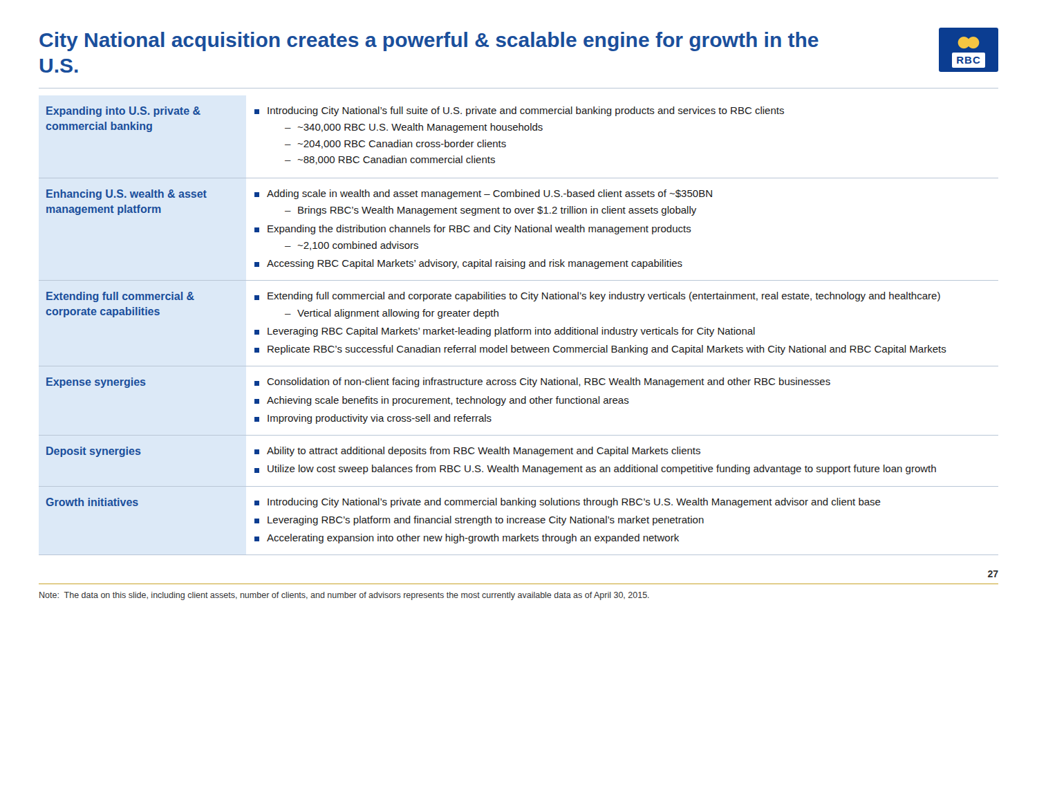City National acquisition creates a powerful & scalable engine for growth in the U.S.
RBC
| Expanding into U.S. private & commercial banking | Introducing City National’s full suite of U.S. private and commercial banking products and services to RBC clients ~340,000 RBC U.S. Wealth Management households ~204,000 RBC Canadian cross-border clients ~88,000 RBC Canadian commercial clients |
| Enhancing U.S. wealth & asset management platform | Adding scale in wealth and asset management – Combined U.S.-based client assets of ~$350BN Brings RBC’s Wealth Management segment to over $1.2 trillion in client assets globally Expanding the distribution channels for RBC and City National wealth management products ~2,100 combined advisors Accessing RBC Capital Markets’ advisory, capital raising and risk management capabilities |
| Extending full commercial & corporate capabilities | Extending full commercial and corporate capabilities to City National’s key industry verticals (entertainment, real estate, technology and healthcare) Vertical alignment allowing for greater depth Leveraging RBC Capital Markets’ market-leading platform into additional industry verticals for City National Replicate RBC’s successful Canadian referral model between Commercial Banking and Capital Markets with City National and RBC Capital Markets |
| Expense synergies | Consolidation of non-client facing infrastructure across City National, RBC Wealth Management and other RBC businesses Achieving scale benefits in procurement, technology and other functional areas Improving productivity via cross-sell and referrals |
| Deposit synergies | Ability to attract additional deposits from RBC Wealth Management and Capital Markets clients Utilize low cost sweep balances from RBC U.S. Wealth Management as an additional competitive funding advantage to support future loan growth |
| Growth initiatives | Introducing City National’s private and commercial banking solutions through RBC’s U.S. Wealth Management advisor and client base Leveraging RBC’s platform and financial strength to increase City National’s market penetration Accelerating expansion into other new high-growth markets through an expanded network |
27
Note: The data on this slide, including client assets, number of clients, and number of advisors represents the most currently available data as of April 30, 2015.